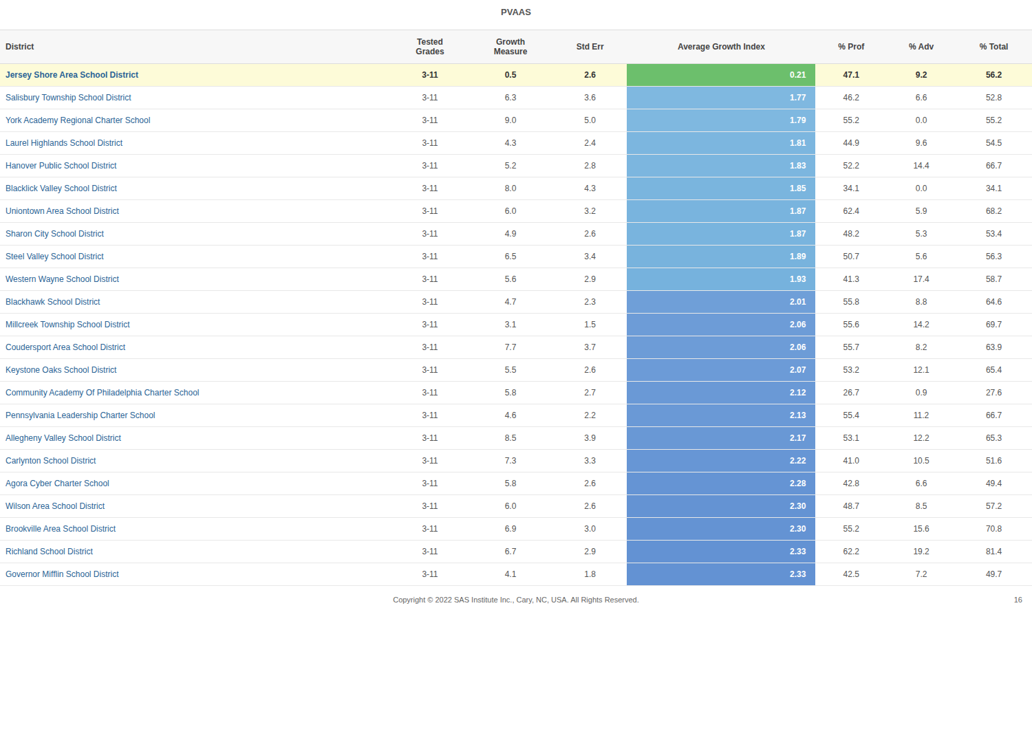PVAAS
| District | Tested Grades | Growth Measure | Std Err | Average Growth Index | % Prof | % Adv | % Total |
| --- | --- | --- | --- | --- | --- | --- | --- |
| Jersey Shore Area School District | 3-11 | 0.5 | 2.6 | 0.21 | 47.1 | 9.2 | 56.2 |
| Salisbury Township School District | 3-11 | 6.3 | 3.6 | 1.77 | 46.2 | 6.6 | 52.8 |
| York Academy Regional Charter School | 3-11 | 9.0 | 5.0 | 1.79 | 55.2 | 0.0 | 55.2 |
| Laurel Highlands School District | 3-11 | 4.3 | 2.4 | 1.81 | 44.9 | 9.6 | 54.5 |
| Hanover Public School District | 3-11 | 5.2 | 2.8 | 1.83 | 52.2 | 14.4 | 66.7 |
| Blacklick Valley School District | 3-11 | 8.0 | 4.3 | 1.85 | 34.1 | 0.0 | 34.1 |
| Uniontown Area School District | 3-11 | 6.0 | 3.2 | 1.87 | 62.4 | 5.9 | 68.2 |
| Sharon City School District | 3-11 | 4.9 | 2.6 | 1.87 | 48.2 | 5.3 | 53.4 |
| Steel Valley School District | 3-11 | 6.5 | 3.4 | 1.89 | 50.7 | 5.6 | 56.3 |
| Western Wayne School District | 3-11 | 5.6 | 2.9 | 1.93 | 41.3 | 17.4 | 58.7 |
| Blackhawk School District | 3-11 | 4.7 | 2.3 | 2.01 | 55.8 | 8.8 | 64.6 |
| Millcreek Township School District | 3-11 | 3.1 | 1.5 | 2.06 | 55.6 | 14.2 | 69.7 |
| Coudersport Area School District | 3-11 | 7.7 | 3.7 | 2.06 | 55.7 | 8.2 | 63.9 |
| Keystone Oaks School District | 3-11 | 5.5 | 2.6 | 2.07 | 53.2 | 12.1 | 65.4 |
| Community Academy Of Philadelphia Charter School | 3-11 | 5.8 | 2.7 | 2.12 | 26.7 | 0.9 | 27.6 |
| Pennsylvania Leadership Charter School | 3-11 | 4.6 | 2.2 | 2.13 | 55.4 | 11.2 | 66.7 |
| Allegheny Valley School District | 3-11 | 8.5 | 3.9 | 2.17 | 53.1 | 12.2 | 65.3 |
| Carlynton School District | 3-11 | 7.3 | 3.3 | 2.22 | 41.0 | 10.5 | 51.6 |
| Agora Cyber Charter School | 3-11 | 5.8 | 2.6 | 2.28 | 42.8 | 6.6 | 49.4 |
| Wilson Area School District | 3-11 | 6.0 | 2.6 | 2.30 | 48.7 | 8.5 | 57.2 |
| Brookville Area School District | 3-11 | 6.9 | 3.0 | 2.30 | 55.2 | 15.6 | 70.8 |
| Richland School District | 3-11 | 6.7 | 2.9 | 2.33 | 62.2 | 19.2 | 81.4 |
| Governor Mifflin School District | 3-11 | 4.1 | 1.8 | 2.33 | 42.5 | 7.2 | 49.7 |
Copyright © 2022 SAS Institute Inc., Cary, NC, USA. All Rights Reserved. 16